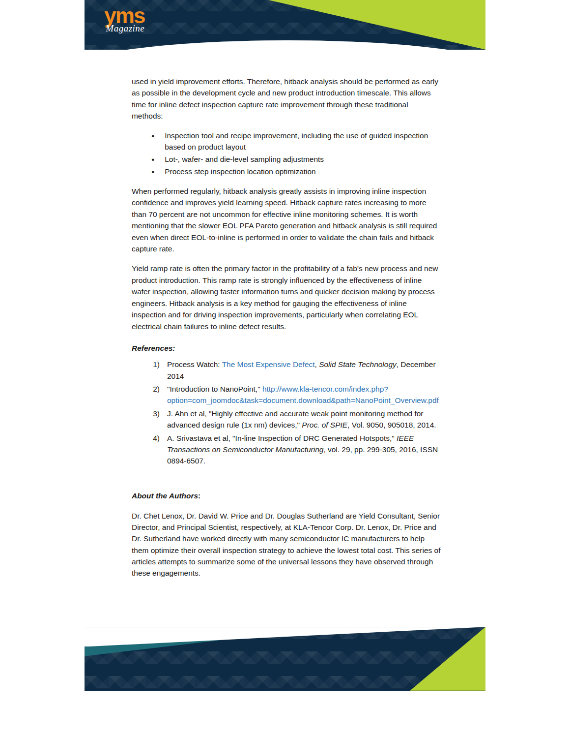yms
Magazine
used in yield improvement efforts. Therefore, hitback analysis should be performed as early as possible in the development cycle and new product introduction timescale. This allows time for inline defect inspection capture rate improvement through these traditional methods:
Inspection tool and recipe improvement, including the use of guided inspection based on product layout
Lot-, wafer- and die-level sampling adjustments
Process step inspection location optimization
When performed regularly, hitback analysis greatly assists in improving inline inspection confidence and improves yield learning speed. Hitback capture rates increasing to more than 70 percent are not uncommon for effective inline monitoring schemes. It is worth mentioning that the slower EOL PFA Pareto generation and hitback analysis is still required even when direct EOL-to-inline is performed in order to validate the chain fails and hitback capture rate.
Yield ramp rate is often the primary factor in the profitability of a fab's new process and new product introduction. This ramp rate is strongly influenced by the effectiveness of inline wafer inspection, allowing faster information turns and quicker decision making by process engineers. Hitback analysis is a key method for gauging the effectiveness of inline inspection and for driving inspection improvements, particularly when correlating EOL electrical chain failures to inline defect results.
References:
Process Watch: The Most Expensive Defect, Solid State Technology, December 2014
"Introduction to NanoPoint," http://www.kla-tencor.com/index.php?option=com_joomdoc&task=document.download&path=NanoPoint_Overview.pdf
J. Ahn et al, "Highly effective and accurate weak point monitoring method for advanced design rule (1x nm) devices," Proc. of SPIE, Vol. 9050, 905018, 2014.
A. Srivastava et al, "In-line Inspection of DRC Generated Hotspots," IEEE Transactions on Semiconductor Manufacturing, vol. 29, pp. 299-305, 2016, ISSN 0894-6507.
About the Authors:
Dr. Chet Lenox, Dr. David W. Price and Dr. Douglas Sutherland are Yield Consultant, Senior Director, and Principal Scientist, respectively, at KLA-Tencor Corp. Dr. Lenox, Dr. Price and Dr. Sutherland have worked directly with many semiconductor IC manufacturers to help them optimize their overall inspection strategy to achieve the lowest total cost. This series of articles attempts to summarize some of the universal lessons they have observed through these engagements.